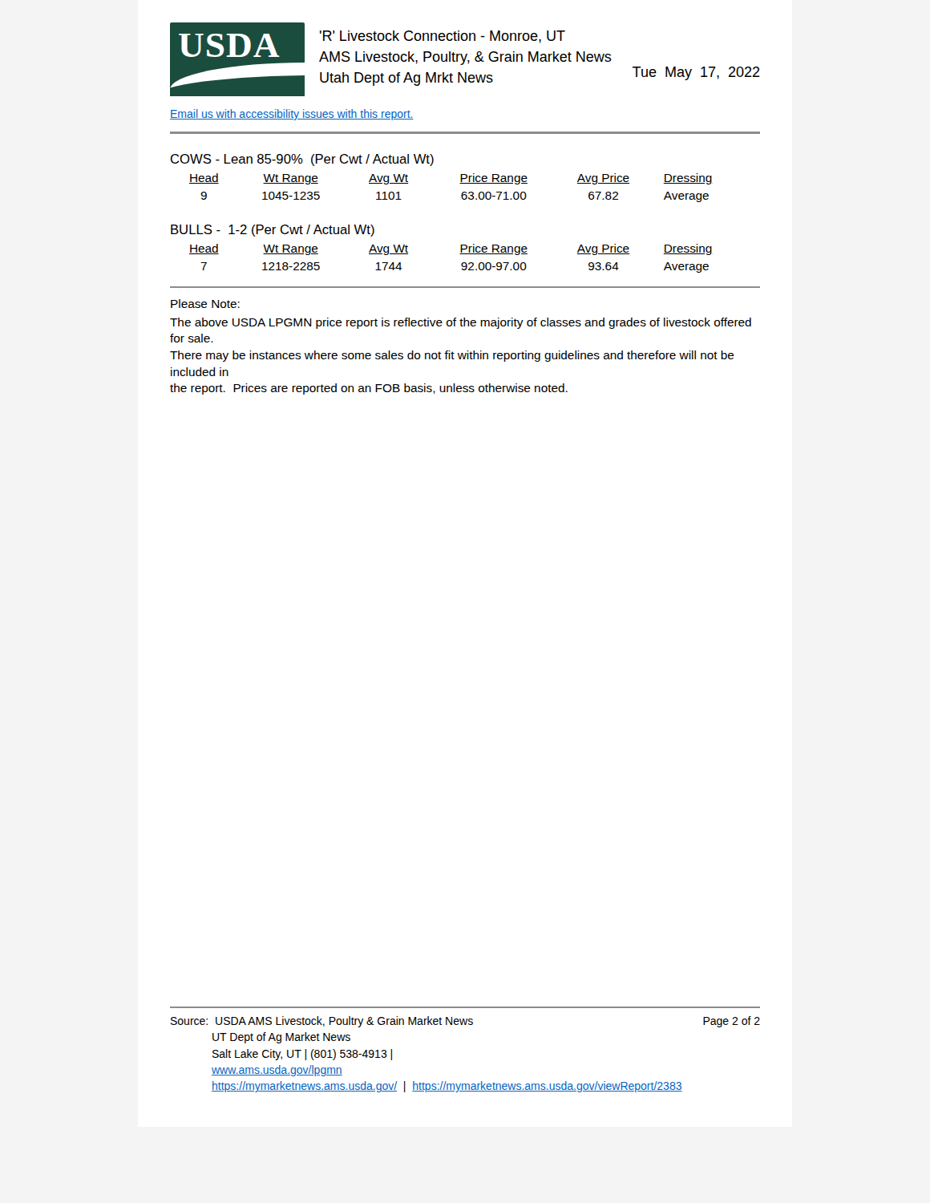USDA
'R' Livestock Connection - Monroe, UT
AMS Livestock, Poultry, & Grain Market News
Utah Dept of Ag Mrkt News
Tue May 17, 2022
Email us with accessibility issues with this report.
COWS - Lean 85-90% (Per Cwt / Actual Wt)
| Head | Wt Range | Avg Wt | Price Range | Avg Price | Dressing |
| --- | --- | --- | --- | --- | --- |
| 9 | 1045-1235 | 1101 | 63.00-71.00 | 67.82 | Average |
BULLS - 1-2 (Per Cwt / Actual Wt)
| Head | Wt Range | Avg Wt | Price Range | Avg Price | Dressing |
| --- | --- | --- | --- | --- | --- |
| 7 | 1218-2285 | 1744 | 92.00-97.00 | 93.64 | Average |
Please Note:
The above USDA LPGMN price report is reflective of the majority of classes and grades of livestock offered for sale.
There may be instances where some sales do not fit within reporting guidelines and therefore will not be included in
the report. Prices are reported on an FOB basis, unless otherwise noted.
Source: USDA AMS Livestock, Poultry & Grain Market News UT Dept of Ag Market News Salt Lake City, UT | (801) 538-4913 | www.ams.usda.gov/lpgmn https://mymarketnews.ams.usda.gov/ | https://mymarketnews.ams.usda.gov/viewReport/2383
Page 2 of 2